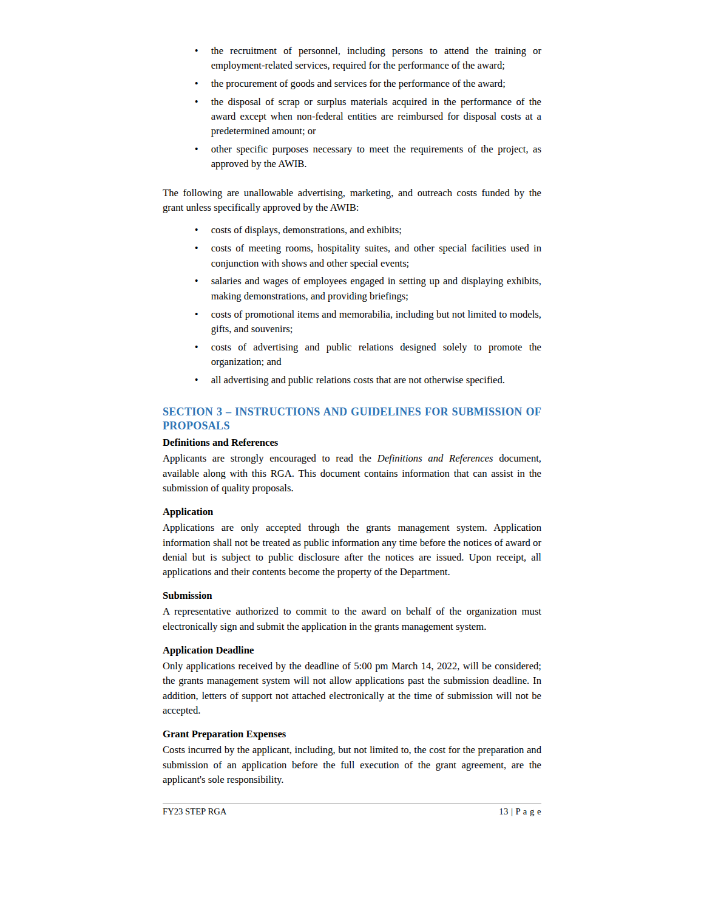the recruitment of personnel, including persons to attend the training or employment-related services, required for the performance of the award;
the procurement of goods and services for the performance of the award;
the disposal of scrap or surplus materials acquired in the performance of the award except when non-federal entities are reimbursed for disposal costs at a predetermined amount; or
other specific purposes necessary to meet the requirements of the project, as approved by the AWIB.
The following are unallowable advertising, marketing, and outreach costs funded by the grant unless specifically approved by the AWIB:
costs of displays, demonstrations, and exhibits;
costs of meeting rooms, hospitality suites, and other special facilities used in conjunction with shows and other special events;
salaries and wages of employees engaged in setting up and displaying exhibits, making demonstrations, and providing briefings;
costs of promotional items and memorabilia, including but not limited to models, gifts, and souvenirs;
costs of advertising and public relations designed solely to promote the organization; and
all advertising and public relations costs that are not otherwise specified.
SECTION 3 – INSTRUCTIONS AND GUIDELINES FOR SUBMISSION OF PROPOSALS
Definitions and References
Applicants are strongly encouraged to read the Definitions and References document, available along with this RGA. This document contains information that can assist in the submission of quality proposals.
Application
Applications are only accepted through the grants management system. Application information shall not be treated as public information any time before the notices of award or denial but is subject to public disclosure after the notices are issued. Upon receipt, all applications and their contents become the property of the Department.
Submission
A representative authorized to commit to the award on behalf of the organization must electronically sign and submit the application in the grants management system.
Application Deadline
Only applications received by the deadline of 5:00 pm March 14, 2022, will be considered; the grants management system will not allow applications past the submission deadline. In addition, letters of support not attached electronically at the time of submission will not be accepted.
Grant Preparation Expenses
Costs incurred by the applicant, including, but not limited to, the cost for the preparation and submission of an application before the full execution of the grant agreement, are the applicant's sole responsibility.
FY23 STEP RGA
13 | P a g e